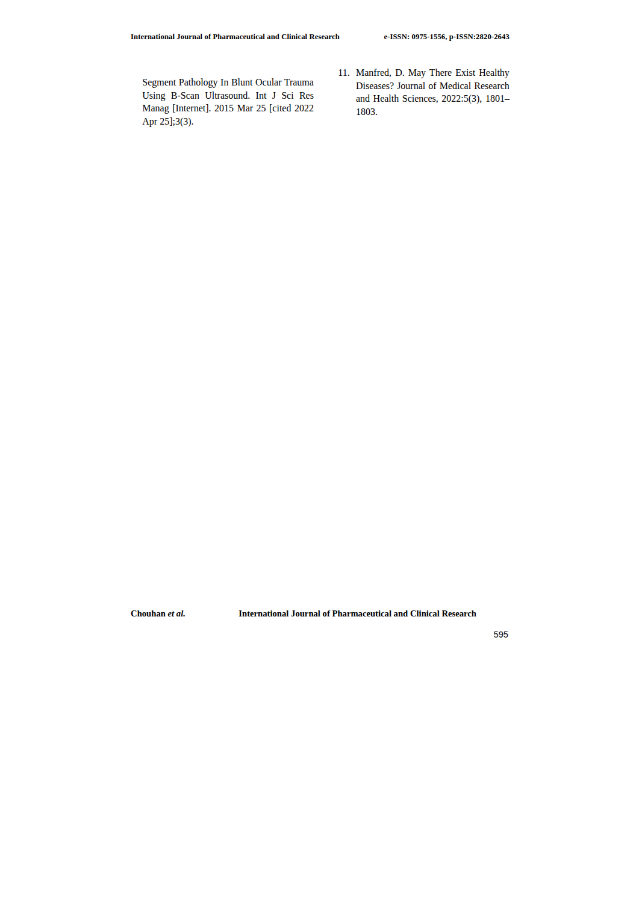International Journal of Pharmaceutical and Clinical Research e-ISSN: 0975-1556, p-ISSN:2820-2643
Segment Pathology In Blunt Ocular Trauma Using B-Scan Ultrasound. Int J Sci Res Manag [Internet]. 2015 Mar 25 [cited 2022 Apr 25];3(3).
11. Manfred, D. May There Exist Healthy Diseases? Journal of Medical Research and Health Sciences, 2022:5(3), 1801–1803.
Chouhan et al. International Journal of Pharmaceutical and Clinical Research
595